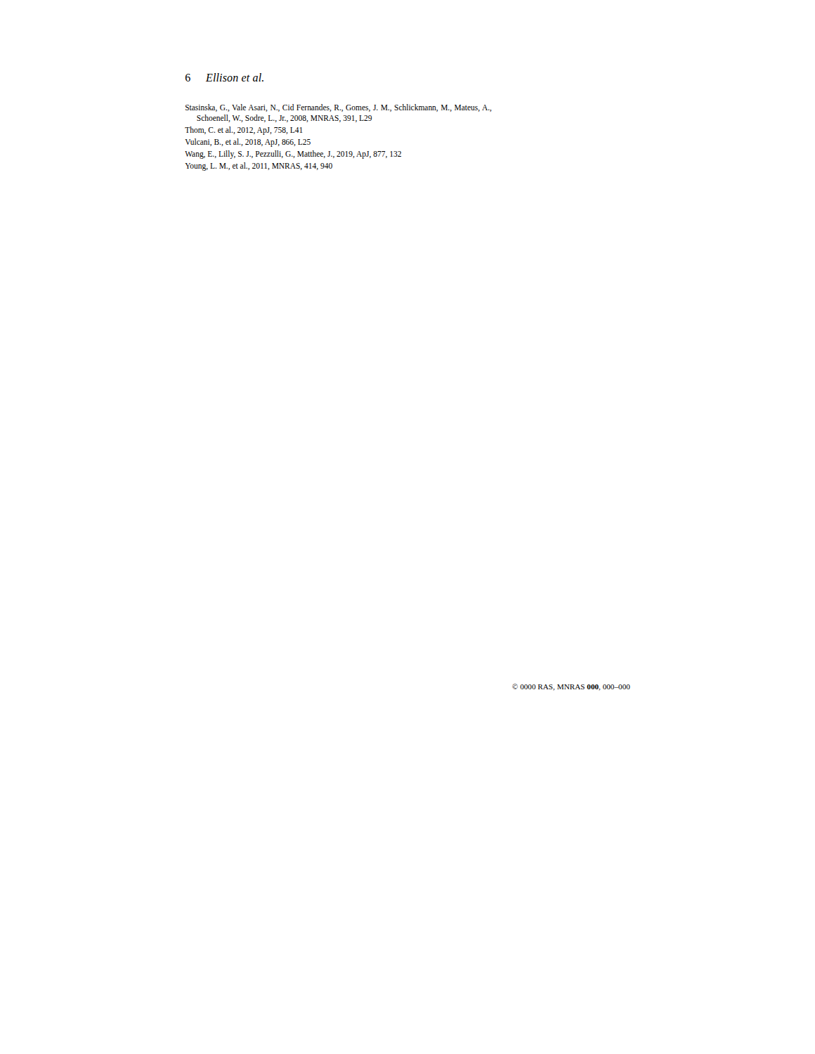6 Ellison et al.
Stasinska, G., Vale Asari, N., Cid Fernandes, R., Gomes, J. M., Schlickmann, M., Mateus, A., Schoenell, W., Sodre, L., Jr., 2008, MNRAS, 391, L29
Thom, C. et al., 2012, ApJ, 758, L41
Vulcani, B., et al., 2018, ApJ, 866, L25
Wang, E., Lilly, S. J., Pezzulli, G., Matthee, J., 2019, ApJ, 877, 132
Young, L. M., et al., 2011, MNRAS, 414, 940
© 0000 RAS, MNRAS 000, 000–000